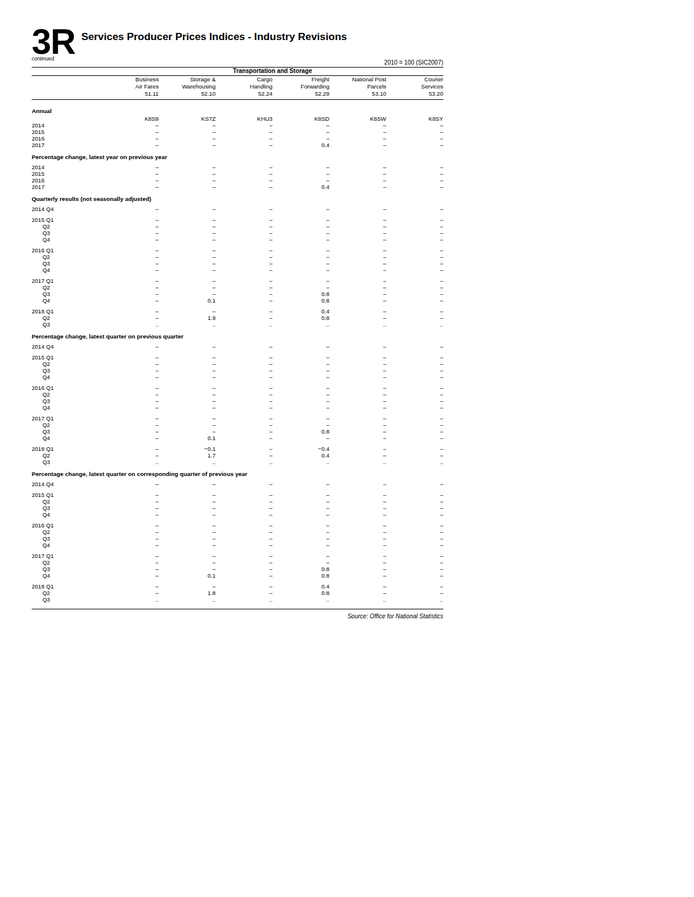3R
continued
Services Producer Prices Indices - Industry Revisions
2010 = 100 (SIC2007)
| | Transportation and Storage |
| --- | --- |
| | Business Air Fares 51.11 | Storage & Warehousing 52.10 | Cargo Handling 52.24 | Freight Forwarding 52.29 | National Post Parcels 53.10 | Courier Services 53.20 |
| Annual | |
| | K8S9 | KS7Z | KHU3 | K8SD | K8SW | K8SY |
| 2014 | – | – | – | – | – | – |
| 2015 | – | – | – | – | – | – |
| 2016 | – | – | – | – | – | – |
| 2017 | – | – | – | 0.4 | – | – |
| Percentage change, latest year on previous year |
| 2014 | – | – | – | – | – | – |
| 2015 | – | – | – | – | – | – |
| 2016 | – | – | – | – | – | – |
| 2017 | – | – | – | 0.4 | – | – |
| Quarterly results (not seasonally adjusted) |
| 2014 Q4 | – | – | – | – | – | – |
| 2015 Q1 | – | – | – | – | – | – |
| Q2 | – | – | – | – | – | – |
| Q3 | – | – | – | – | – | – |
| Q4 | – | – | – | – | – | – |
| 2016 Q1 | – | – | – | – | – | – |
| Q2 | – | – | – | – | – | – |
| Q3 | – | – | – | – | – | – |
| Q4 | – | – | – | – | – | – |
| 2017 Q1 | – | – | – | – | – | – |
| Q2 | – | – | – | – | – | – |
| Q3 | – | – | – | 0.8 | – | – |
| Q4 | – | 0.1 | – | 0.8 | – | – |
| 2018 Q1 | – | – | – | 0.4 | – | – |
| Q2 | – | 1.9 | – | 0.8 | – | – |
| Q3 | .. | .. | .. | .. | .. | .. |
| Percentage change, latest quarter on previous quarter |
| 2014 Q4 | – | – | – | – | – | – |
| 2015 Q1 | – | – | – | – | – | – |
| Q2 | – | – | – | – | – | – |
| Q3 | – | – | – | – | – | – |
| Q4 | – | – | – | – | – | – |
| 2016 Q1 | – | – | – | – | – | – |
| Q2 | – | – | – | – | – | – |
| Q3 | – | – | – | – | – | – |
| Q4 | – | – | – | – | – | – |
| 2017 Q1 | – | – | – | – | – | – |
| Q2 | – | – | – | – | – | – |
| Q3 | – | – | – | 0.8 | – | – |
| Q4 | – | 0.1 | – | – | – | – |
| 2018 Q1 | – | −0.1 | – | −0.4 | – | – |
| Q2 | – | 1.7 | – | 0.4 | – | – |
| Q3 | .. | .. | .. | .. | .. | .. |
| Percentage change, latest quarter on corresponding quarter of previous year |
| 2014 Q4 | – | – | – | – | – | – |
| 2015 Q1 | – | – | – | – | – | – |
| Q2 | – | – | – | – | – | – |
| Q3 | – | – | – | – | – | – |
| Q4 | – | – | – | – | – | – |
| 2016 Q1 | – | – | – | – | – | – |
| Q2 | – | – | – | – | – | – |
| Q3 | – | – | – | – | – | – |
| Q4 | – | – | – | – | – | – |
| 2017 Q1 | – | – | – | – | – | – |
| Q2 | – | – | – | – | – | – |
| Q3 | – | – | – | 0.8 | – | – |
| Q4 | – | 0.1 | – | 0.8 | – | – |
| 2018 Q1 | – | – | – | 0.4 | – | – |
| Q2 | – | 1.8 | – | 0.8 | – | – |
| Q3 | .. | .. | .. | .. | .. | .. |
Source: Office for National Statistics